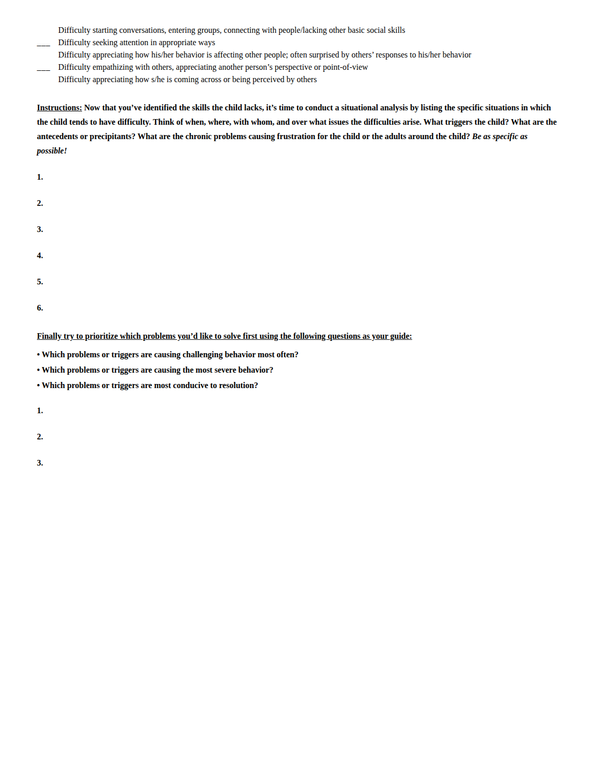Difficulty starting conversations, entering groups, connecting with people/lacking other basic social skills
___Difficulty seeking attention in appropriate ways
Difficulty appreciating how his/her behavior is affecting other people; often surprised by others’ responses to his/her behavior
___Difficulty empathizing with others, appreciating another person’s perspective or point-of-view
Difficulty appreciating how s/he is coming across or being perceived by others
Instructions: Now that you’ve identified the skills the child lacks, it’s time to conduct a situational analysis by listing the specific situations in which the child tends to have difficulty. Think of when, where, with whom, and over what issues the difficulties arise. What triggers the child? What are the antecedents or precipitants? What are the chronic problems causing frustration for the child or the adults around the child? Be as specific as possible!
Finally try to prioritize which problems you’d like to solve first using the following questions as your guide: • Which problems or triggers are causing challenging behavior most often? • Which problems or triggers are causing the most severe behavior? • Which problems or triggers are most conducive to resolution?